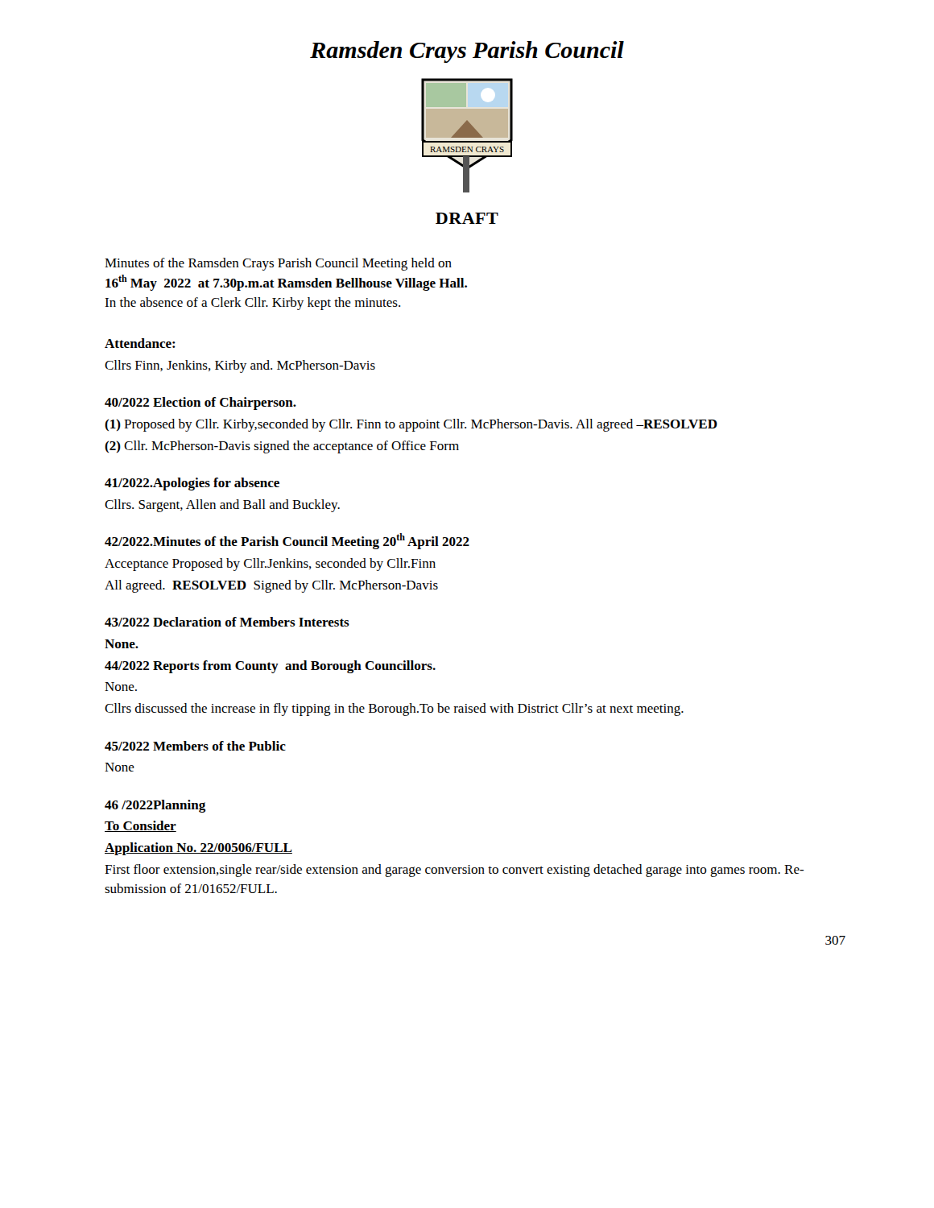Ramsden Crays Parish Council
DRAFT
Minutes of the Ramsden Crays Parish Council Meeting held on
16th May 2022 at 7.30p.m.at Ramsden Bellhouse Village Hall.
In the absence of a Clerk Cllr. Kirby kept the minutes.
Attendance:
Cllrs Finn, Jenkins, Kirby and. McPherson-Davis
40/2022 Election of Chairperson.
(1) Proposed by Cllr. Kirby,seconded by Cllr. Finn to appoint Cllr. McPherson-Davis. All agreed –RESOLVED
(2) Cllr. McPherson-Davis signed the acceptance of Office Form
41/2022.Apologies for absence
Cllrs. Sargent, Allen and Ball and Buckley.
42/2022.Minutes of the Parish Council Meeting 20th April 2022
Acceptance Proposed by Cllr.Jenkins, seconded by Cllr.Finn
All agreed. RESOLVED Signed by Cllr. McPherson-Davis
43/2022 Declaration of Members Interests
None.
44/2022 Reports from County and Borough Councillors.
None.
Cllrs discussed the increase in fly tipping in the Borough.To be raised with District Cllr’s at next meeting.
45/2022 Members of the Public
None
46 /2022Planning
To Consider
Application No. 22/00506/FULL
First floor extension,single rear/side extension and garage conversion to convert existing detached garage into games room. Re-submission of 21/01652/FULL.
307